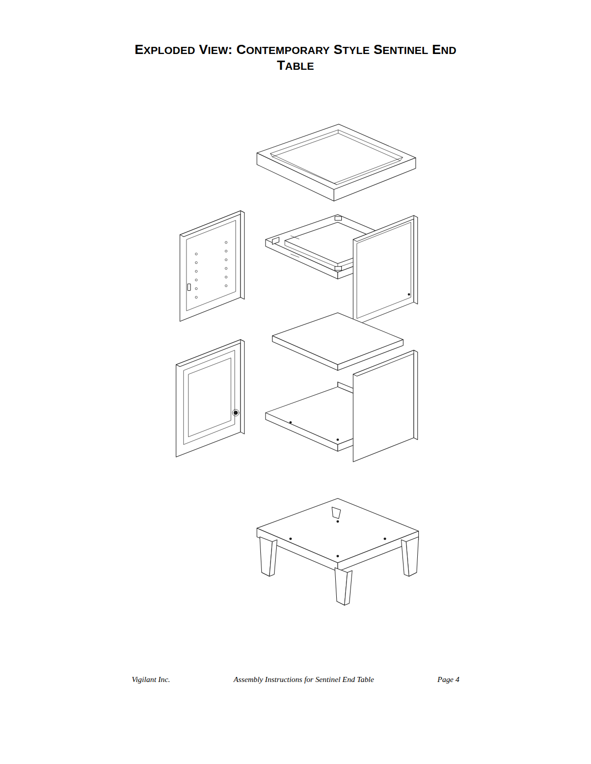EXPLODED VIEW: CONTEMPORARY STYLE SENTINEL END TABLE
Exploded isometric view of the Sentinel End Table Exploded assembly drawing showing, from top to bottom: the table top tray, the upper frame rail assembly with left and right side panels, a shelf panel, the front door panel, the bottom panel, and the base with four tapered legs.
Vigilant Inc. Assembly Instructions for Sentinel End Table Page 4